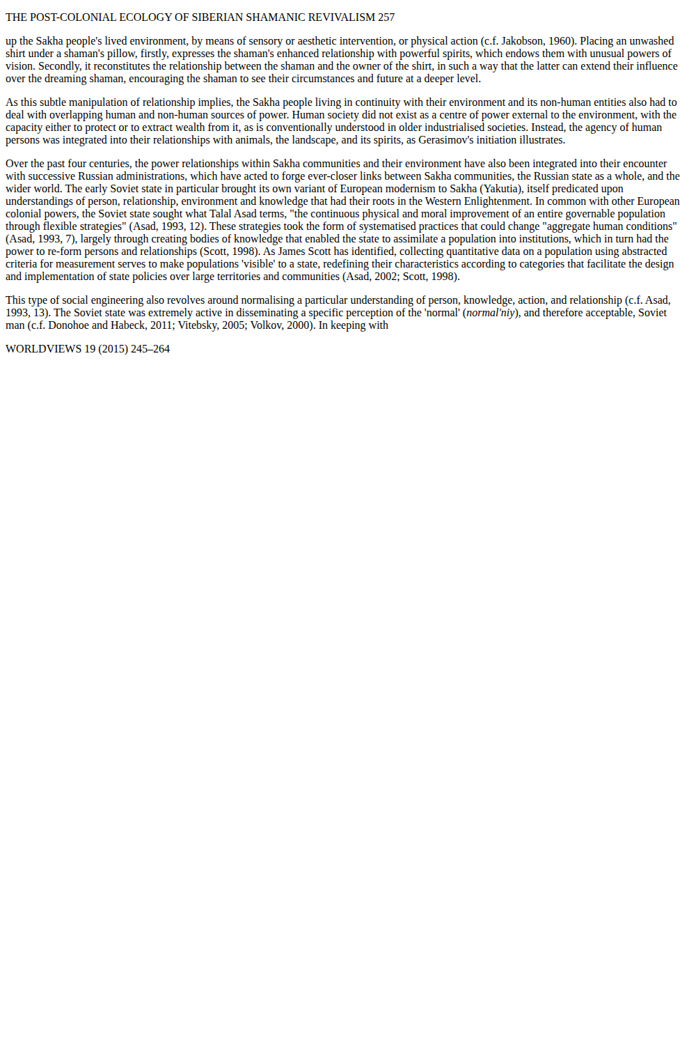THE POST-COLONIAL ECOLOGY OF SIBERIAN SHAMANIC REVIVALISM 257
up the Sakha people's lived environment, by means of sensory or aesthetic intervention, or physical action (c.f. Jakobson, 1960). Placing an unwashed shirt under a shaman's pillow, firstly, expresses the shaman's enhanced relationship with powerful spirits, which endows them with unusual powers of vision. Secondly, it reconstitutes the relationship between the shaman and the owner of the shirt, in such a way that the latter can extend their influence over the dreaming shaman, encouraging the shaman to see their circumstances and future at a deeper level.
As this subtle manipulation of relationship implies, the Sakha people living in continuity with their environment and its non-human entities also had to deal with overlapping human and non-human sources of power. Human society did not exist as a centre of power external to the environment, with the capacity either to protect or to extract wealth from it, as is conventionally understood in older industrialised societies. Instead, the agency of human persons was integrated into their relationships with animals, the landscape, and its spirits, as Gerasimov's initiation illustrates.
Over the past four centuries, the power relationships within Sakha communities and their environment have also been integrated into their encounter with successive Russian administrations, which have acted to forge ever-closer links between Sakha communities, the Russian state as a whole, and the wider world. The early Soviet state in particular brought its own variant of European modernism to Sakha (Yakutia), itself predicated upon understandings of person, relationship, environment and knowledge that had their roots in the Western Enlightenment. In common with other European colonial powers, the Soviet state sought what Talal Asad terms, "the continuous physical and moral improvement of an entire governable population through flexible strategies" (Asad, 1993, 12). These strategies took the form of systematised practices that could change "aggregate human conditions" (Asad, 1993, 7), largely through creating bodies of knowledge that enabled the state to assimilate a population into institutions, which in turn had the power to re-form persons and relationships (Scott, 1998). As James Scott has identified, collecting quantitative data on a population using abstracted criteria for measurement serves to make populations 'visible' to a state, redefining their characteristics according to categories that facilitate the design and implementation of state policies over large territories and communities (Asad, 2002; Scott, 1998).
This type of social engineering also revolves around normalising a particular understanding of person, knowledge, action, and relationship (c.f. Asad, 1993, 13). The Soviet state was extremely active in disseminating a specific perception of the 'normal' (normal'niy), and therefore acceptable, Soviet man (c.f. Donohoe and Habeck, 2011; Vitebsky, 2005; Volkov, 2000). In keeping with
WORLDVIEWS 19 (2015) 245–264